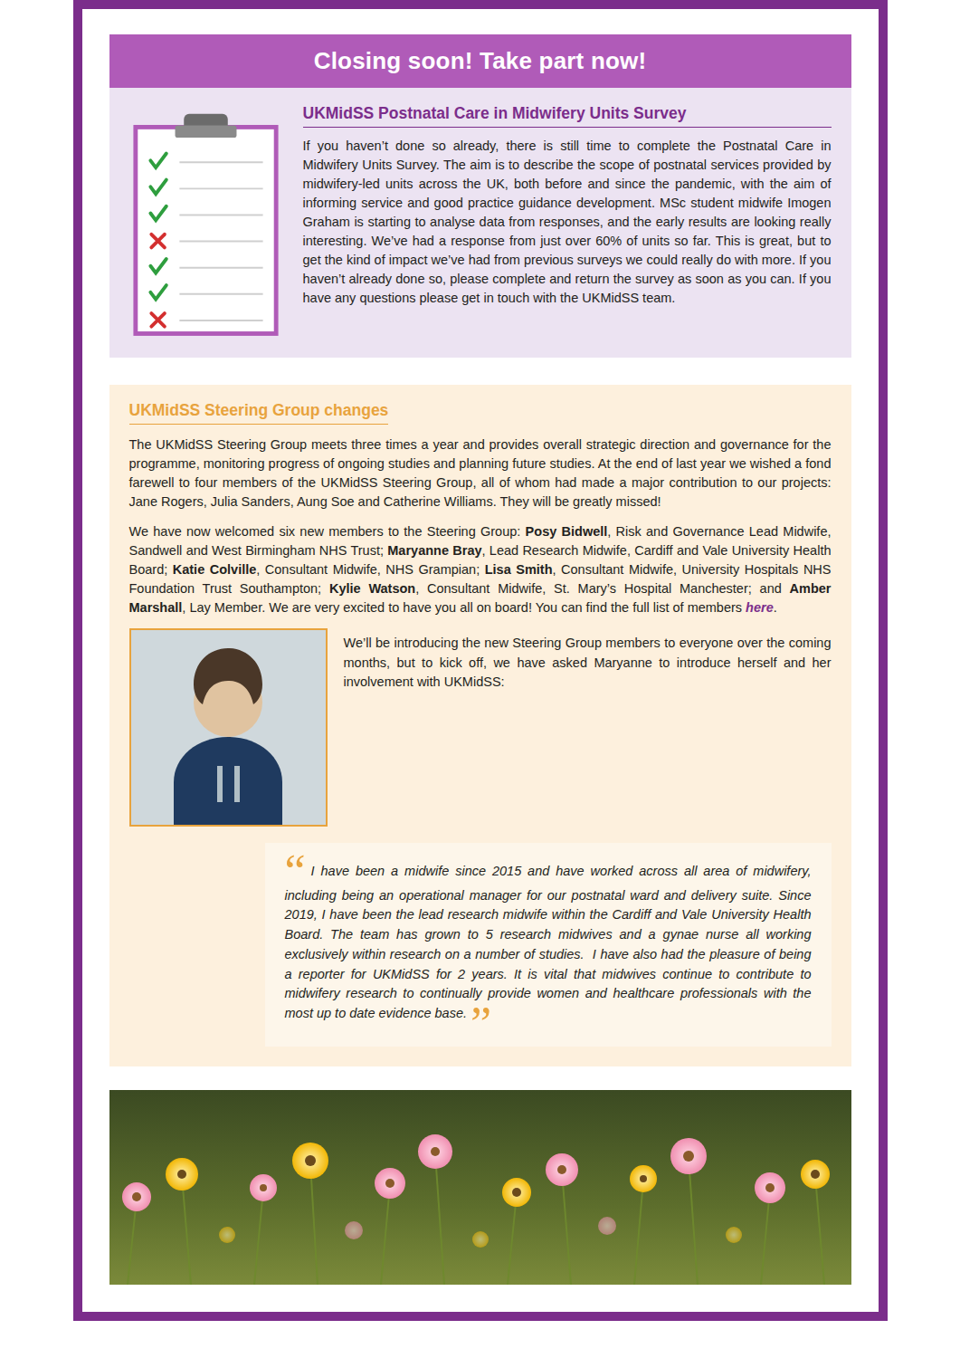Closing soon! Take part now!
UKMidSS Postnatal Care in Midwifery Units Survey
If you haven’t done so already, there is still time to complete the Postnatal Care in Midwifery Units Survey. The aim is to describe the scope of postnatal services provided by midwifery-led units across the UK, both before and since the pandemic, with the aim of informing service and good practice guidance development. MSc student midwife Imogen Graham is starting to analyse data from responses, and the early results are looking really interesting. We’ve had a response from just over 60% of units so far. This is great, but to get the kind of impact we’ve had from previous surveys we could really do with more. If you haven’t already done so, please complete and return the survey as soon as you can. If you have any questions please get in touch with the UKMidSS team.
UKMidSS Steering Group changes
The UKMidSS Steering Group meets three times a year and provides overall strategic direction and governance for the programme, monitoring progress of ongoing studies and planning future studies. At the end of last year we wished a fond farewell to four members of the UKMidSS Steering Group, all of whom had made a major contribution to our projects: Jane Rogers, Julia Sanders, Aung Soe and Catherine Williams. They will be greatly missed!
We have now welcomed six new members to the Steering Group: Posy Bidwell, Risk and Governance Lead Midwife, Sandwell and West Birmingham NHS Trust; Maryanne Bray, Lead Research Midwife, Cardiff and Vale University Health Board; Katie Colville, Consultant Midwife, NHS Grampian; Lisa Smith, Consultant Midwife, University Hospitals NHS Foundation Trust Southampton; Kylie Watson, Consultant Midwife, St. Mary’s Hospital Manchester; and Amber Marshall, Lay Member. We are very excited to have you all on board! You can find the full list of members here.
We’ll be introducing the new Steering Group members to everyone over the coming months, but to kick off, we have asked Maryanne to introduce herself and her involvement with UKMidSS:
“I have been a midwife since 2015 and have worked across all area of midwifery, including being an operational manager for our postnatal ward and delivery suite. Since 2019, I have been the lead research midwife within the Cardiff and Vale University Health Board. The team has grown to 5 research midwives and a gynae nurse all working exclusively within research on a number of studies. I have also had the pleasure of being a reporter for UKMidSS for 2 years. It is vital that midwives continue to contribute to midwifery research to continually provide women and healthcare professionals with the most up to date evidence base.”